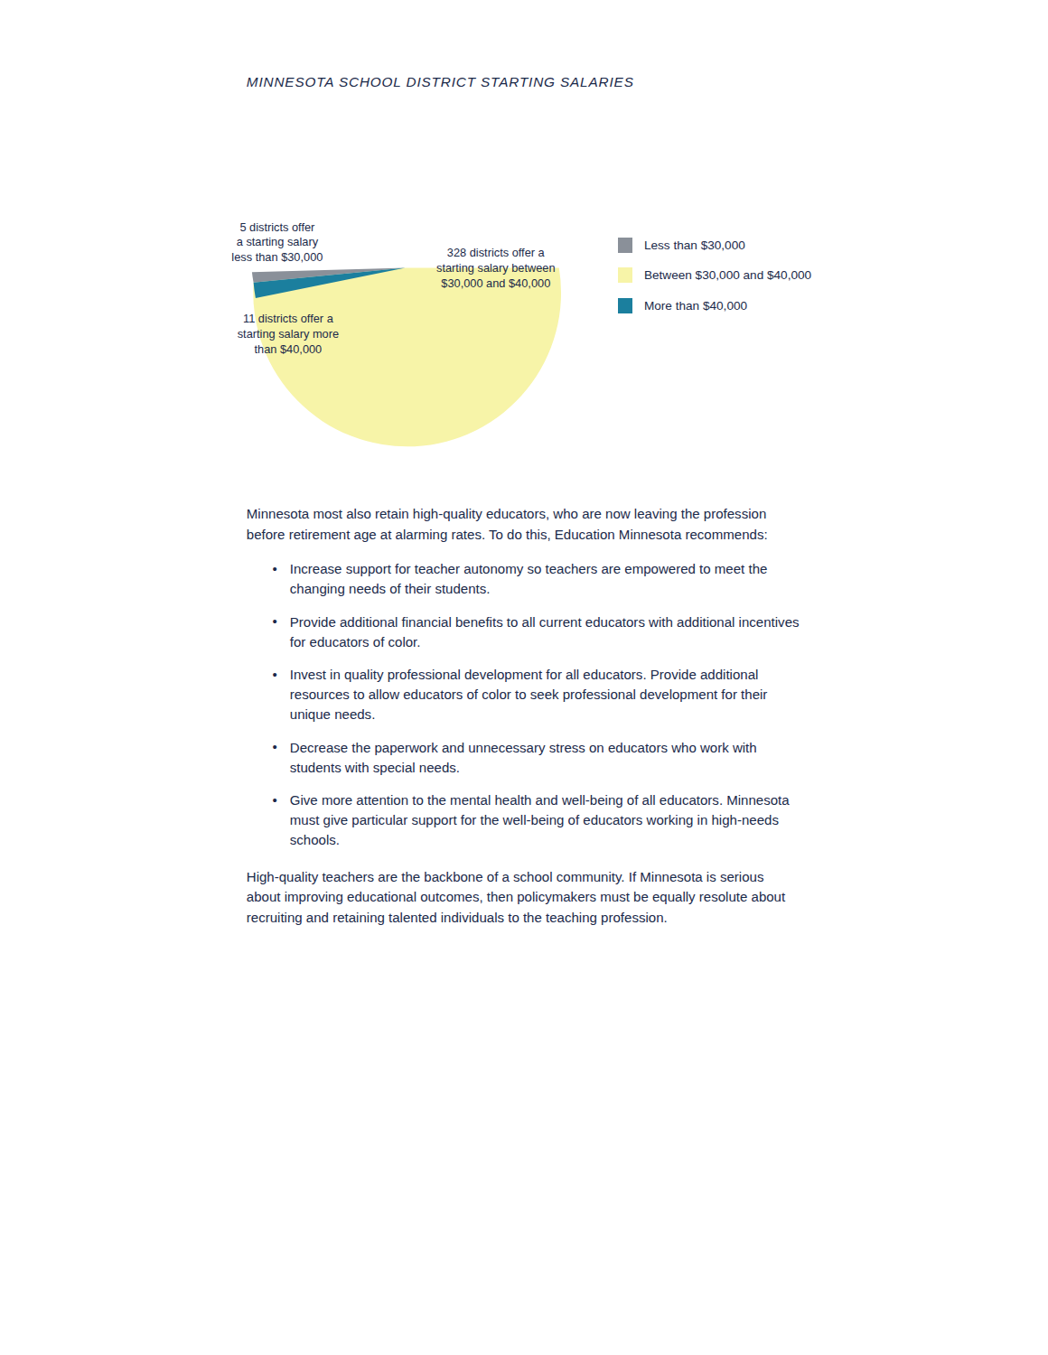MINNESOTA SCHOOL DISTRICT STARTING SALARIES
Pie geometry: Total = 344 districts Yellow (328) = 95.35% -> 343.2 deg Teal (11) = 3.20% -> 11.5 deg Gray (5) = 1.45% -> 5.2 deg Slices start at 0 deg (3 o'clock) going counter-clockwise so the two thin slices sit just left of the 9 o'clock line.
5 districts offer
a starting salary
less than $30,000
11 districts offer a
starting salary more
than $40,000
328 districts offer a
starting salary between
$30,000 and $40,000
Less than $30,000
Between $30,000 and $40,000
More than $40,000
Minnesota most also retain high-quality educators, who are now leaving the profession before retirement age at alarming rates. To do this, Education Minnesota recommends:
Increase support for teacher autonomy so teachers are empowered to meet the changing needs of their students.
Provide additional financial benefits to all current educators with additional incentives for educators of color.
Invest in quality professional development for all educators. Provide additional resources to allow educators of color to seek professional development for their unique needs.
Decrease the paperwork and unnecessary stress on educators who work with students with special needs.
Give more attention to the mental health and well-being of all educators. Minnesota must give particular support for the well-being of educators working in high-needs schools.
High-quality teachers are the backbone of a school community. If Minnesota is serious about improving educational outcomes, then policymakers must be equally resolute about recruiting and retaining talented individuals to the teaching profession.